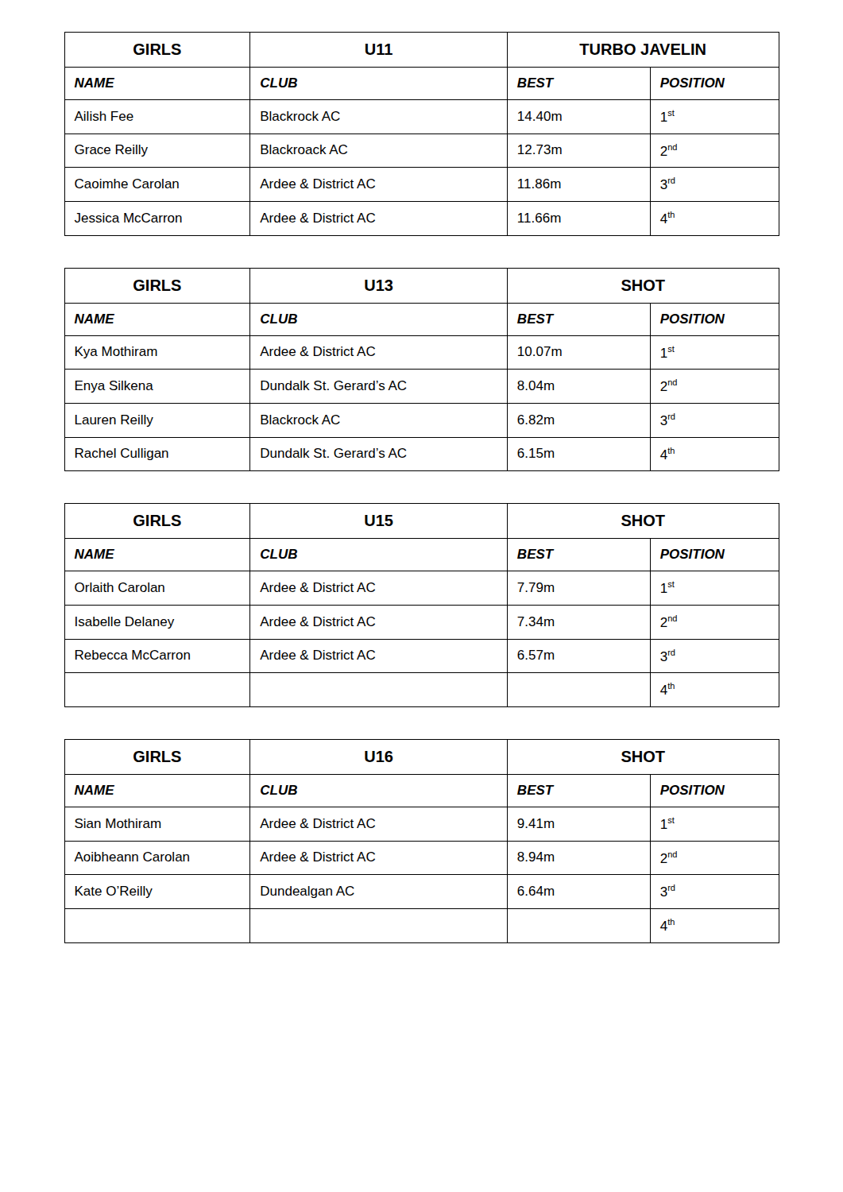| GIRLS | U11 | TURBO JAVELIN |
| NAME | CLUB | BEST | POSITION |
| Ailish Fee | Blackrock AC | 14.40m | 1 st |
| Grace Reilly | Blackroack AC | 12.73m | 2 nd |
| Caoimhe Carolan | Ardee & District AC | 11.86m | 3 rd |
| Jessica McCarron | Ardee & District AC | 11.66m | 4 th |
| GIRLS | U13 | SHOT |
| NAME | CLUB | BEST | POSITION |
| Kya Mothiram | Ardee & District AC | 10.07m | 1 st |
| Enya Silkena | Dundalk St. Gerard’s AC | 8.04m | 2 nd |
| Lauren Reilly | Blackrock AC | 6.82m | 3 rd |
| Rachel Culligan | Dundalk St. Gerard’s AC | 6.15m | 4 th |
| GIRLS | U15 | SHOT |
| NAME | CLUB | BEST | POSITION |
| Orlaith Carolan | Ardee & District AC | 7.79m | 1 st |
| Isabelle Delaney | Ardee & District AC | 7.34m | 2 nd |
| Rebecca McCarron | Ardee & District AC | 6.57m | 3 rd |
| | | | 4 th |
| GIRLS | U16 | SHOT |
| NAME | CLUB | BEST | POSITION |
| Sian Mothiram | Ardee & District AC | 9.41m | 1 st |
| Aoibheann Carolan | Ardee & District AC | 8.94m | 2 nd |
| Kate O’Reilly | Dundealgan AC | 6.64m | 3 rd |
| | | | 4 th |